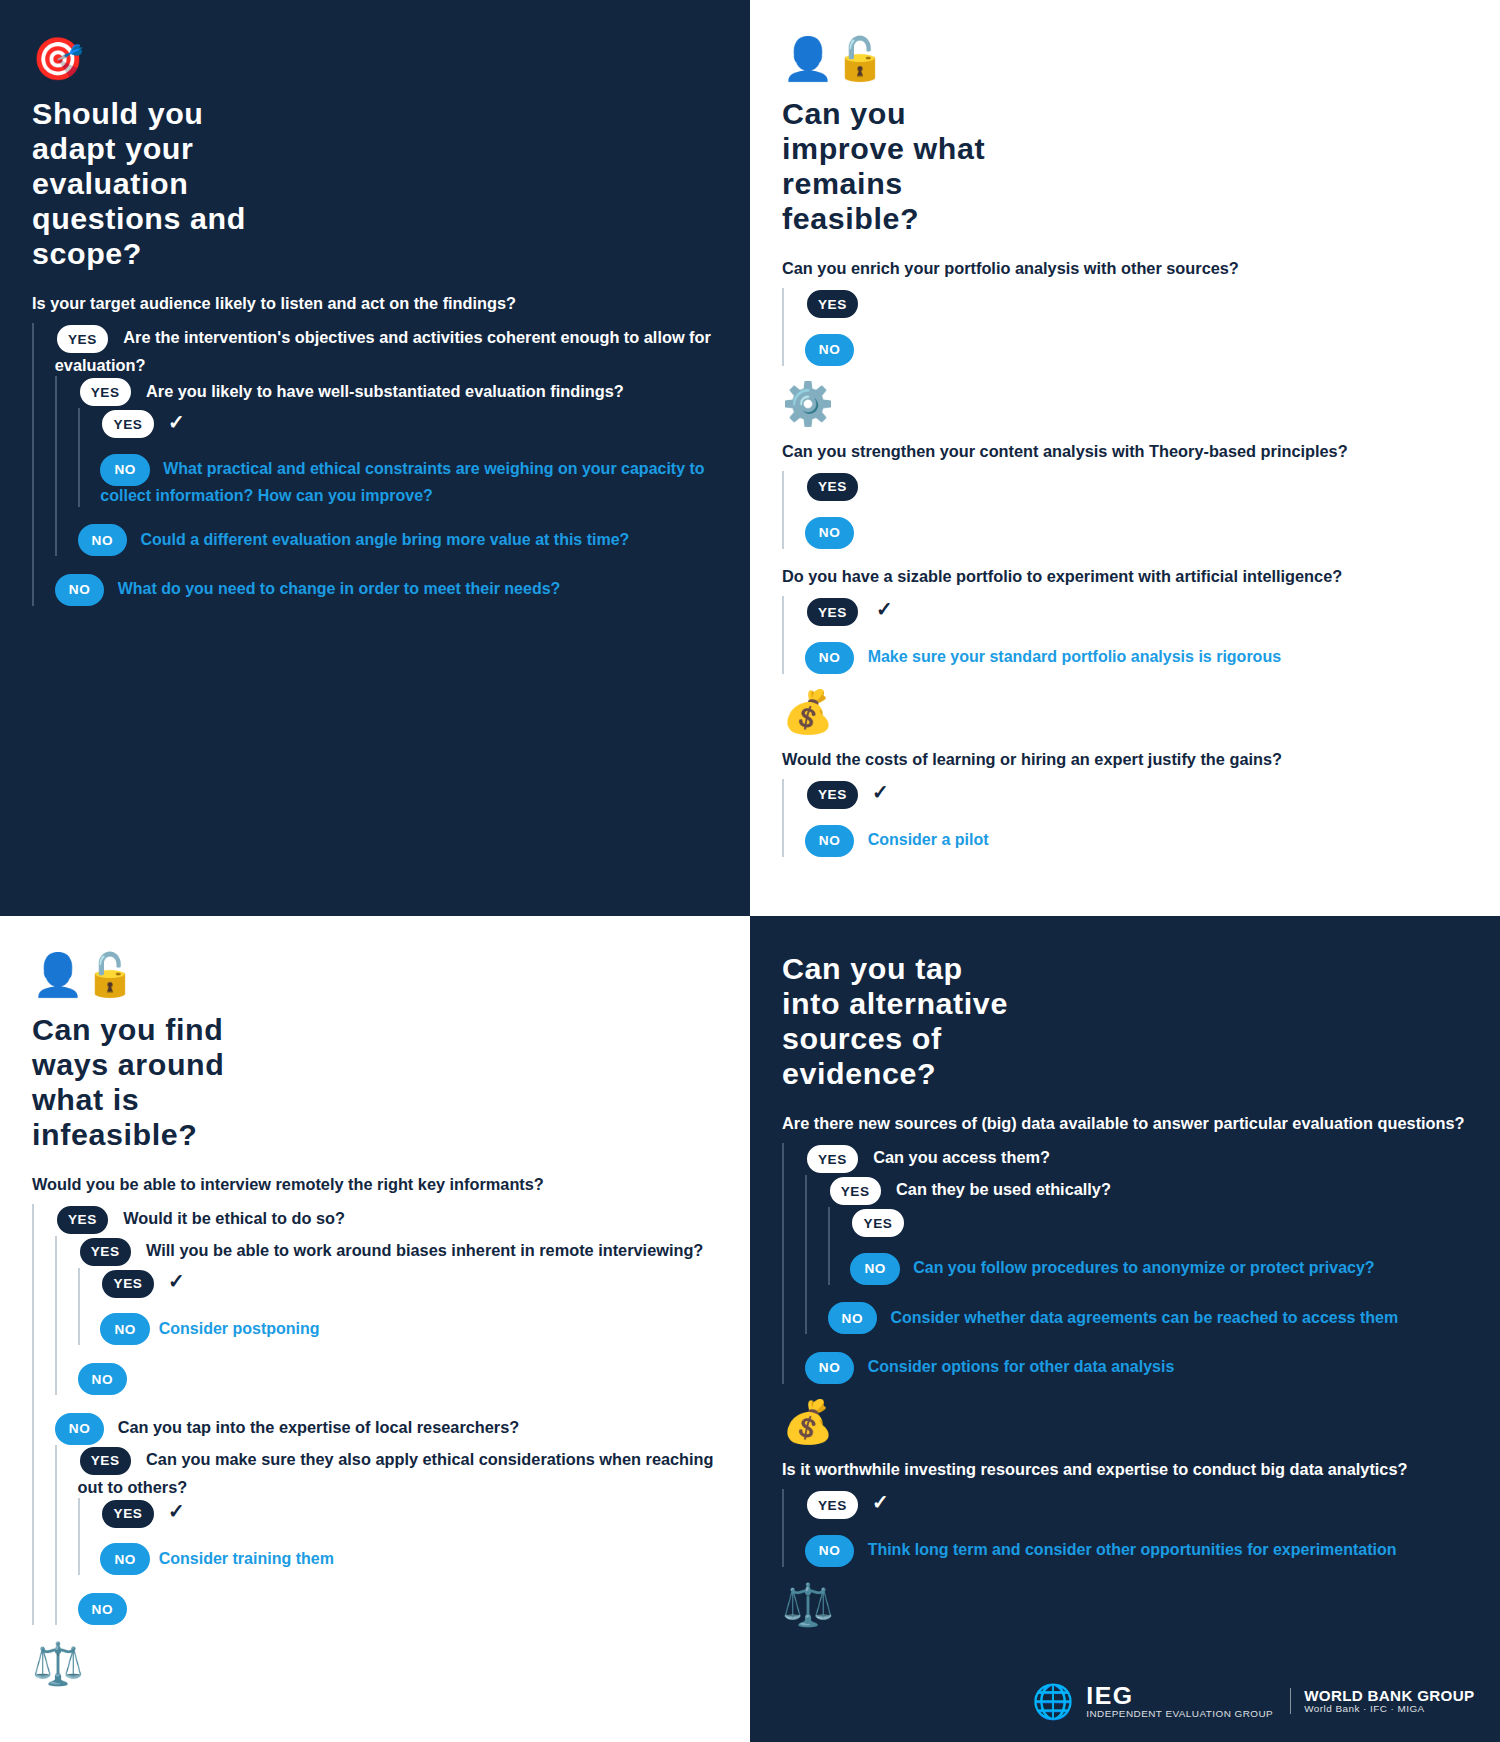🎯
Should you adapt your evaluation questions and scope?
Is your target audience likely to listen and act on the findings?
Yes
Are the intervention's objectives and activities coherent enough to allow for evaluation?
Yes
Are you likely to have well-substantiated evaluation findings?
Yes✓
No
What practical and ethical constraints are weighing on your capacity to collect information? How can you improve?
No
Could a different evaluation angle bring more value at this time?
No
What do you need to change in order to meet their needs?
👤🔓
Can you improve what remains feasible?
Can you enrich your portfolio analysis with other sources?
Yes
No
⚙️
Can you strengthen your content analysis with Theory-based principles?
Yes
No
Do you have a sizable portfolio to experiment with artificial intelligence?
Yes ✓
No
Make sure your standard portfolio analysis is rigorous
💰
Would the costs of learning or hiring an expert justify the gains?
Yes✓
No
Consider a pilot
👤🔓
Can you find ways around what is infeasible?
Would you be able to interview remotely the right key informants?
Yes
Would it be ethical to do so?
Yes
Will you be able to work around biases inherent in remote interviewing?
Yes✓
No
Consider postponing
No
No
Can you tap into the expertise of local researchers?
Yes
Can you make sure they also apply ethical considerations when reaching out to others?
Yes✓
No
Consider training them
No
⚖️
Can you tap into alternative sources of evidence?
Are there new sources of (big) data available to answer particular evaluation questions?
Yes
Can you access them?
Yes
Can they be used ethically?
Yes
No
Can you follow procedures to anonymize or protect privacy?
No
Consider whether data agreements can be reached to access them
No
Consider options for other data analysis
💰
Is it worthwhile investing resources and expertise to conduct big data analytics?
Yes✓
No
Think long term and consider other opportunities for experimentation
⚖️
🌐 IEG INDEPENDENT EVALUATION GROUP WORLD BANK GROUP World Bank · IFC · MIGA